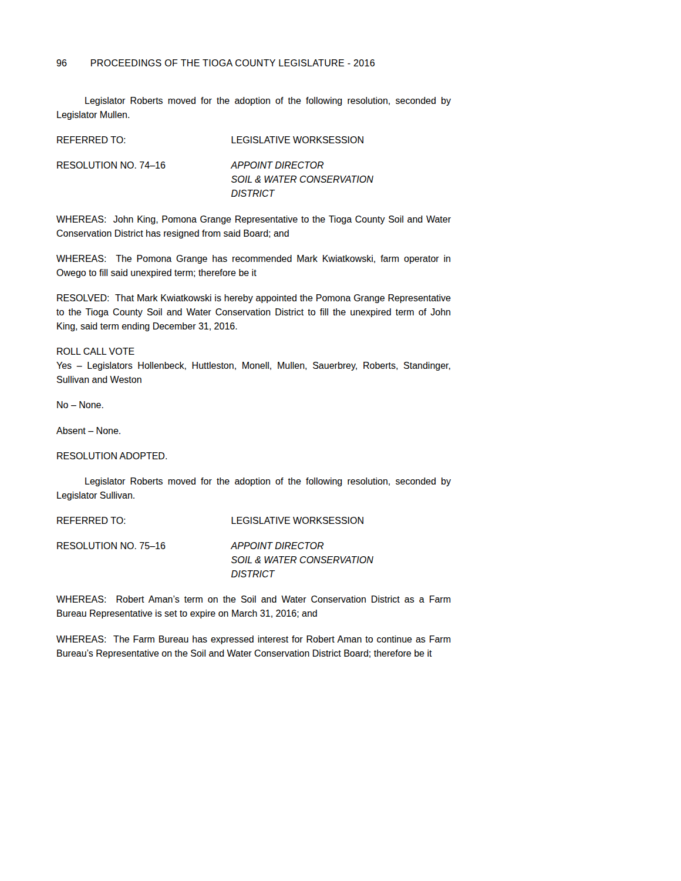96 PROCEEDINGS OF THE TIOGA COUNTY LEGISLATURE - 2016
Legislator Roberts moved for the adoption of the following resolution, seconded by Legislator Mullen.
REFERRED TO:
LEGISLATIVE WORKSESSION
RESOLUTION NO. 74–16
APPOINT DIRECTOR
SOIL & WATER CONSERVATION
DISTRICT
WHEREAS: John King, Pomona Grange Representative to the Tioga County Soil and Water Conservation District has resigned from said Board; and
WHEREAS: The Pomona Grange has recommended Mark Kwiatkowski, farm operator in Owego to fill said unexpired term; therefore be it
RESOLVED: That Mark Kwiatkowski is hereby appointed the Pomona Grange Representative to the Tioga County Soil and Water Conservation District to fill the unexpired term of John King, said term ending December 31, 2016.
ROLL CALL VOTE
Yes – Legislators Hollenbeck, Huttleston, Monell, Mullen, Sauerbrey, Roberts, Standinger, Sullivan and Weston
No – None.
Absent – None.
RESOLUTION ADOPTED.
Legislator Roberts moved for the adoption of the following resolution, seconded by Legislator Sullivan.
REFERRED TO:
LEGISLATIVE WORKSESSION
RESOLUTION NO. 75–16
APPOINT DIRECTOR
SOIL & WATER CONSERVATION
DISTRICT
WHEREAS: Robert Aman’s term on the Soil and Water Conservation District as a Farm Bureau Representative is set to expire on March 31, 2016; and
WHEREAS: The Farm Bureau has expressed interest for Robert Aman to continue as Farm Bureau’s Representative on the Soil and Water Conservation District Board; therefore be it